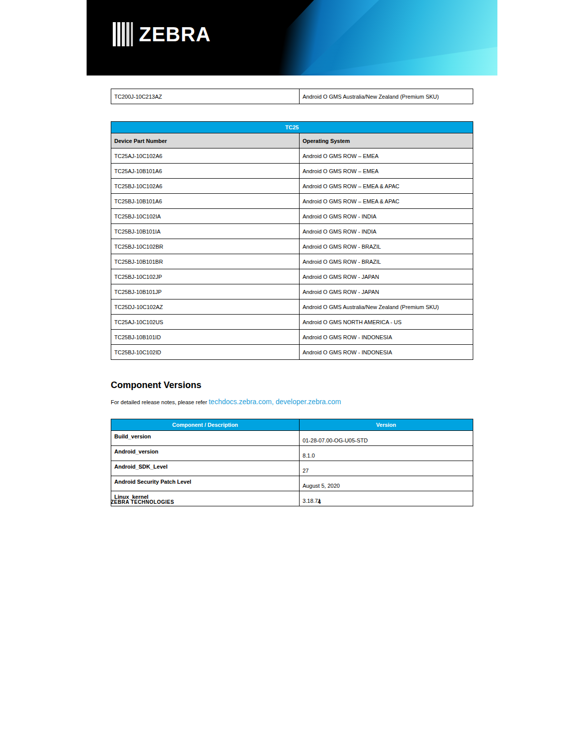ZEBRA
| TC200J-10C213AZ | Android O GMS Australia/New Zealand (Premium SKU) |
| TC25 |
| --- |
| Device Part Number | Operating System |
| TC25AJ-10C102A6 | Android O GMS ROW – EMEA |
| TC25AJ-10B101A6 | Android O GMS ROW – EMEA |
| TC25BJ-10C102A6 | Android O GMS ROW – EMEA & APAC |
| TC25BJ-10B101A6 | Android O GMS ROW – EMEA & APAC |
| TC25BJ-10C102IA | Android O GMS ROW - INDIA |
| TC25BJ-10B101IA | Android O GMS ROW - INDIA |
| TC25BJ-10C102BR | Android O GMS ROW - BRAZIL |
| TC25BJ-10B101BR | Android O GMS ROW - BRAZIL |
| TC25BJ-10C102JP | Android O GMS ROW - JAPAN |
| TC25BJ-10B101JP | Android O GMS ROW - JAPAN |
| TC25DJ-10C102AZ | Android O GMS Australia/New Zealand (Premium SKU) |
| TC25AJ-10C102US | Android O GMS NORTH AMERICA - US |
| TC25BJ-10B101ID | Android O GMS ROW - INDONESIA |
| TC25BJ-10C102ID | Android O GMS ROW - INDONESIA |
Component Versions
For detailed release notes, please refer techdocs.zebra.com, developer.zebra.com
| Component / Description | Version |
| --- | --- |
| Build_version | 01-28-07.00-OG-U05-STD |
| Android_version | 8.1.0 |
| Android_SDK_Level | 27 |
| Android Security Patch Level | August 5, 2020 |
| Linux_kernel | 3.18.71 |
ZEBRA TECHNOLOGIES 4